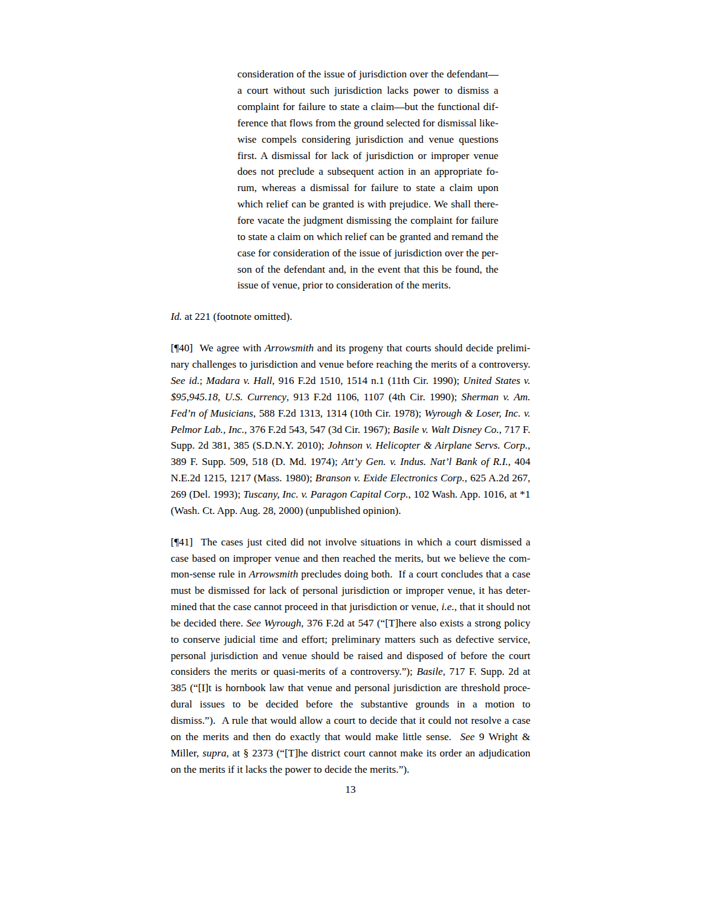consideration of the issue of jurisdiction over the defendant—a court without such jurisdiction lacks power to dismiss a complaint for failure to state a claim—but the functional difference that flows from the ground selected for dismissal likewise compels considering jurisdiction and venue questions first. A dismissal for lack of jurisdiction or improper venue does not preclude a subsequent action in an appropriate forum, whereas a dismissal for failure to state a claim upon which relief can be granted is with prejudice. We shall therefore vacate the judgment dismissing the complaint for failure to state a claim on which relief can be granted and remand the case for consideration of the issue of jurisdiction over the person of the defendant and, in the event that this be found, the issue of venue, prior to consideration of the merits.
Id. at 221 (footnote omitted).
[¶40] We agree with Arrowsmith and its progeny that courts should decide preliminary challenges to jurisdiction and venue before reaching the merits of a controversy. See id.; Madara v. Hall, 916 F.2d 1510, 1514 n.1 (11th Cir. 1990); United States v. $95,945.18, U.S. Currency, 913 F.2d 1106, 1107 (4th Cir. 1990); Sherman v. Am. Fed’n of Musicians, 588 F.2d 1313, 1314 (10th Cir. 1978); Wyrough & Loser, Inc. v. Pelmor Lab., Inc., 376 F.2d 543, 547 (3d Cir. 1967); Basile v. Walt Disney Co., 717 F. Supp. 2d 381, 385 (S.D.N.Y. 2010); Johnson v. Helicopter & Airplane Servs. Corp., 389 F. Supp. 509, 518 (D. Md. 1974); Att’y Gen. v. Indus. Nat’l Bank of R.I., 404 N.E.2d 1215, 1217 (Mass. 1980); Branson v. Exide Electronics Corp., 625 A.2d 267, 269 (Del. 1993); Tuscany, Inc. v. Paragon Capital Corp., 102 Wash. App. 1016, at *1 (Wash. Ct. App. Aug. 28, 2000) (unpublished opinion).
[¶41] The cases just cited did not involve situations in which a court dismissed a case based on improper venue and then reached the merits, but we believe the common-sense rule in Arrowsmith precludes doing both. If a court concludes that a case must be dismissed for lack of personal jurisdiction or improper venue, it has determined that the case cannot proceed in that jurisdiction or venue, i.e., that it should not be decided there. See Wyrough, 376 F.2d at 547 (“[T]here also exists a strong policy to conserve judicial time and effort; preliminary matters such as defective service, personal jurisdiction and venue should be raised and disposed of before the court considers the merits or quasi-merits of a controversy.”); Basile, 717 F. Supp. 2d at 385 (“[I]t is hornbook law that venue and personal jurisdiction are threshold procedural issues to be decided before the substantive grounds in a motion to dismiss.”). A rule that would allow a court to decide that it could not resolve a case on the merits and then do exactly that would make little sense. See 9 Wright & Miller, supra, at § 2373 (“[T]he district court cannot make its order an adjudication on the merits if it lacks the power to decide the merits.”).
13